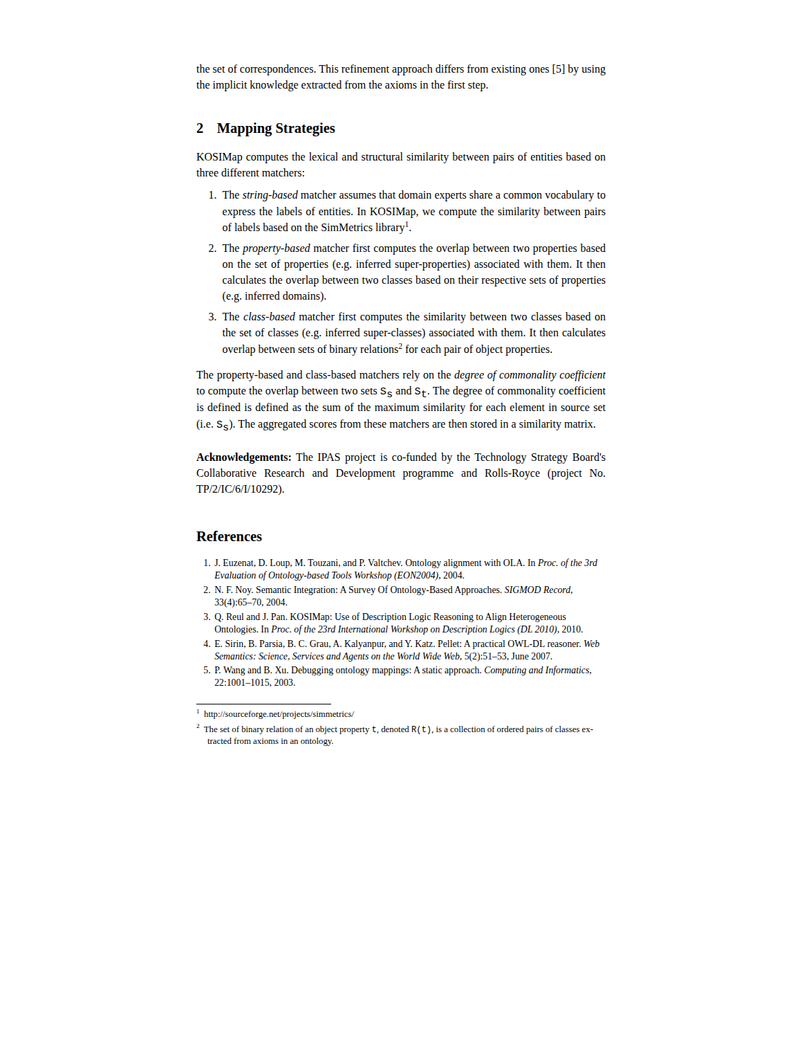the set of correspondences. This refinement approach differs from existing ones [5] by using the implicit knowledge extracted from the axioms in the first step.
2 Mapping Strategies
KOSIMap computes the lexical and structural similarity between pairs of entities based on three different matchers:
The string-based matcher assumes that domain experts share a common vocabulary to express the labels of entities. In KOSIMap, we compute the similarity between pairs of labels based on the SimMetrics library1.
The property-based matcher first computes the overlap between two properties based on the set of properties (e.g. inferred super-properties) associated with them. It then calculates the overlap between two classes based on their respective sets of properties (e.g. inferred domains).
The class-based matcher first computes the similarity between two classes based on the set of classes (e.g. inferred super-classes) associated with them. It then calculates overlap between sets of binary relations2 for each pair of object properties.
The property-based and class-based matchers rely on the degree of commonality coefficient to compute the overlap between two sets Ss and St. The degree of commonality coefficient is defined is defined as the sum of the maximum similarity for each element in source set (i.e. Ss). The aggregated scores from these matchers are then stored in a similarity matrix.
Acknowledgements: The IPAS project is co-funded by the Technology Strategy Board's Collaborative Research and Development programme and Rolls-Royce (project No. TP/2/IC/6/I/10292).
References
J. Euzenat, D. Loup, M. Touzani, and P. Valtchev. Ontology alignment with OLA. In Proc. of the 3rd Evaluation of Ontology-based Tools Workshop (EON2004), 2004.
N. F. Noy. Semantic Integration: A Survey Of Ontology-Based Approaches. SIGMOD Record, 33(4):65–70, 2004.
Q. Reul and J. Pan. KOSIMap: Use of Description Logic Reasoning to Align Heterogeneous Ontologies. In Proc. of the 23rd International Workshop on Description Logics (DL 2010), 2010.
E. Sirin, B. Parsia, B. C. Grau, A. Kalyanpur, and Y. Katz. Pellet: A practical OWL-DL reasoner. Web Semantics: Science, Services and Agents on the World Wide Web, 5(2):51–53, June 2007.
P. Wang and B. Xu. Debugging ontology mappings: A static approach. Computing and Informatics, 22:1001–1015, 2003.
1 http://sourceforge.net/projects/simmetrics/
2 The set of binary relation of an object property t, denoted R(t), is a collection of ordered pairs of classes extracted from axioms in an ontology.